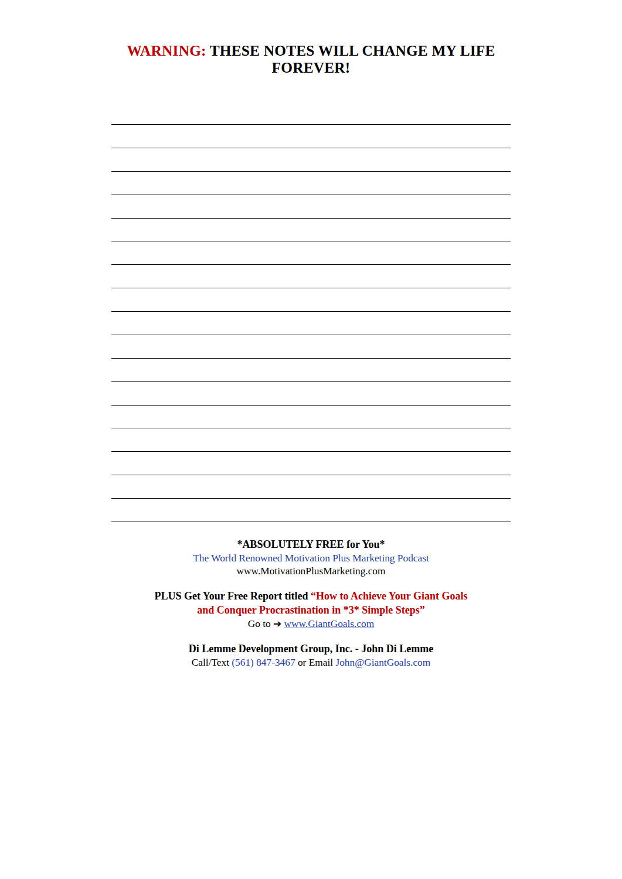WARNING: THESE NOTES WILL CHANGE MY LIFE FOREVER!
*ABSOLUTELY FREE for You*
The World Renowned Motivation Plus Marketing Podcast
www.MotivationPlusMarketing.com
PLUS Get Your Free Report titled “How to Achieve Your Giant Goals
and Conquer Procrastination in *3* Simple Steps”
Go to ➔ www.GiantGoals.com
Di Lemme Development Group, Inc. - John Di Lemme
Call/Text (561) 847-3467 or Email John@GiantGoals.com